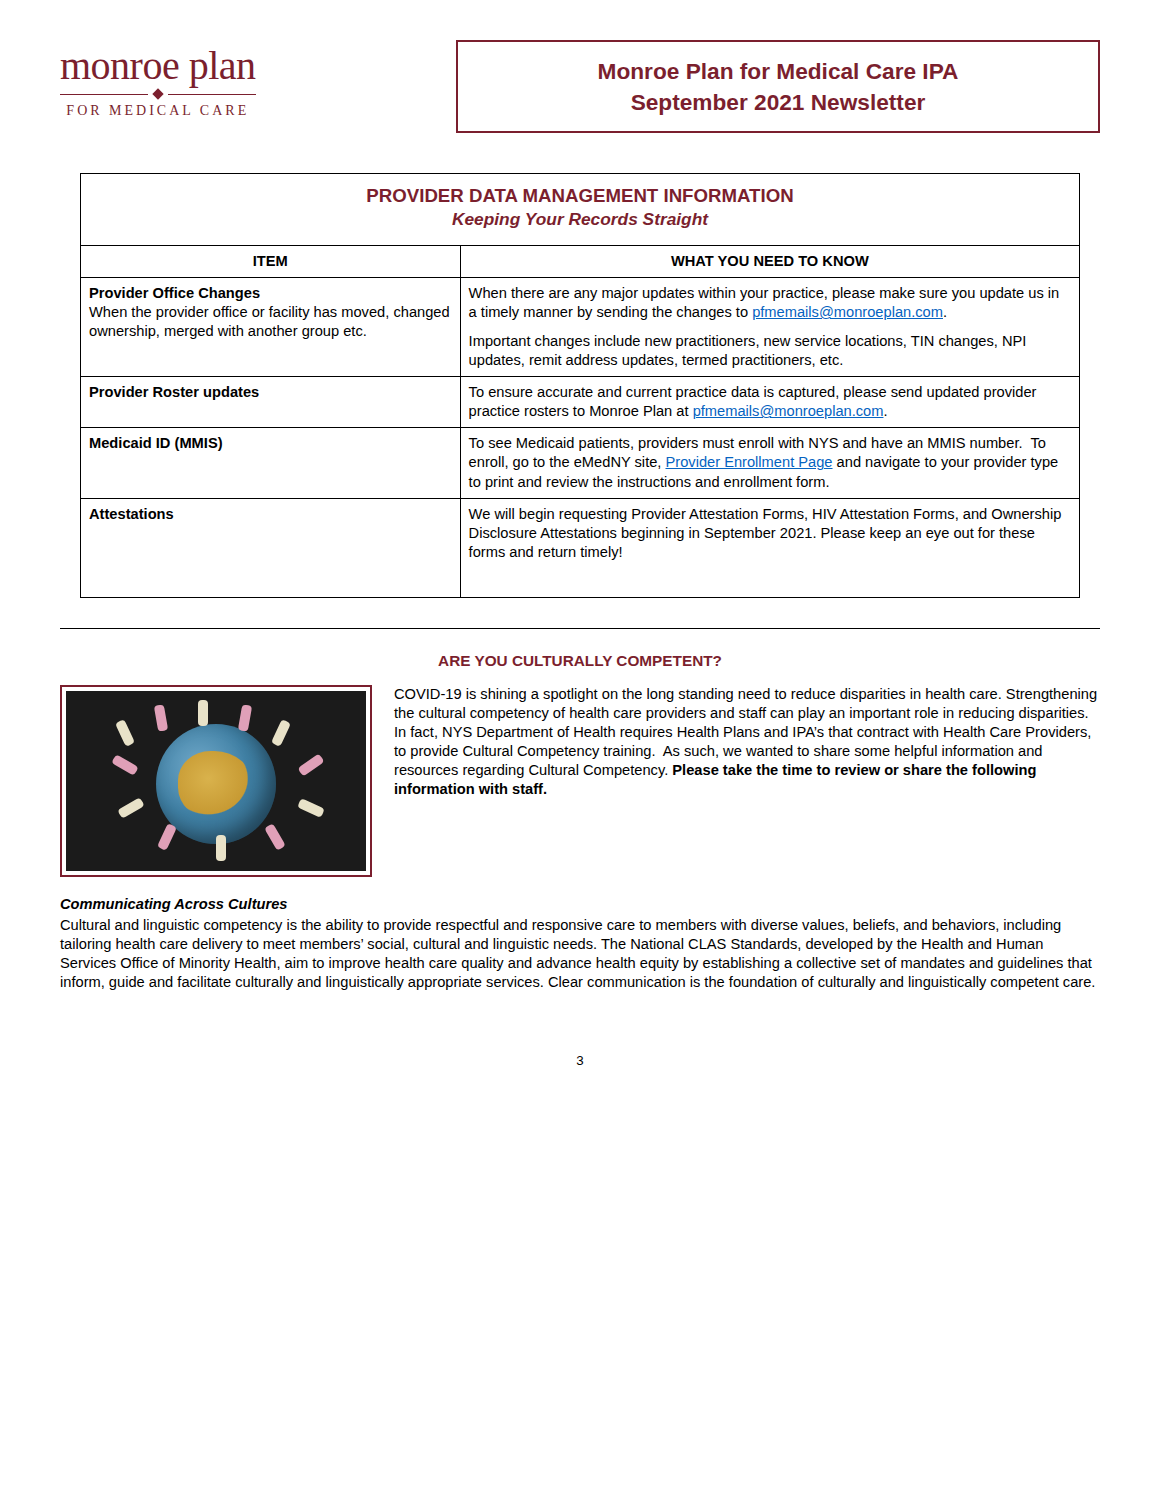monroe plan
FOR MEDICAL CARE
Monroe Plan for Medical Care IPA
September 2021 Newsletter
| PROVIDER DATA MANAGEMENT INFORMATION Keeping Your Records Straight |
| ITEM | WHAT YOU NEED TO KNOW |
| Provider Office Changes When the provider office or facility has moved, changed ownership, merged with another group etc. | When there are any major updates within your practice, please make sure you update us in a timely manner by sending the changes to pfmemails@monroeplan.com . Important changes include new practitioners, new service locations, TIN changes, NPI updates, remit address updates, termed practitioners, etc. |
| Provider Roster updates | To ensure accurate and current practice data is captured, please send updated provider practice rosters to Monroe Plan at pfmemails@monroeplan.com . |
| Medicaid ID (MMIS) | To see Medicaid patients, providers must enroll with NYS and have an MMIS number. To enroll, go to the eMedNY site, Provider Enrollment Page and navigate to your provider type to print and review the instructions and enrollment form. |
| Attestations | We will begin requesting Provider Attestation Forms, HIV Attestation Forms, and Ownership Disclosure Attestations beginning in September 2021. Please keep an eye out for these forms and return timely! |
ARE YOU CULTURALLY COMPETENT?
COVID-19 is shining a spotlight on the long standing need to reduce disparities in health care. Strengthening the cultural competency of health care providers and staff can play an important role in reducing disparities. In fact, NYS Department of Health requires Health Plans and IPA’s that contract with Health Care Providers, to provide Cultural Competency training. As such, we wanted to share some helpful information and resources regarding Cultural Competency. Please take the time to review or share the following information with staff.
Communicating Across Cultures
Cultural and linguistic competency is the ability to provide respectful and responsive care to members with diverse values, beliefs, and behaviors, including tailoring health care delivery to meet members’ social, cultural and linguistic needs. The National CLAS Standards, developed by the Health and Human Services Office of Minority Health, aim to improve health care quality and advance health equity by establishing a collective set of mandates and guidelines that inform, guide and facilitate culturally and linguistically appropriate services. Clear communication is the foundation of culturally and linguistically competent care.
3